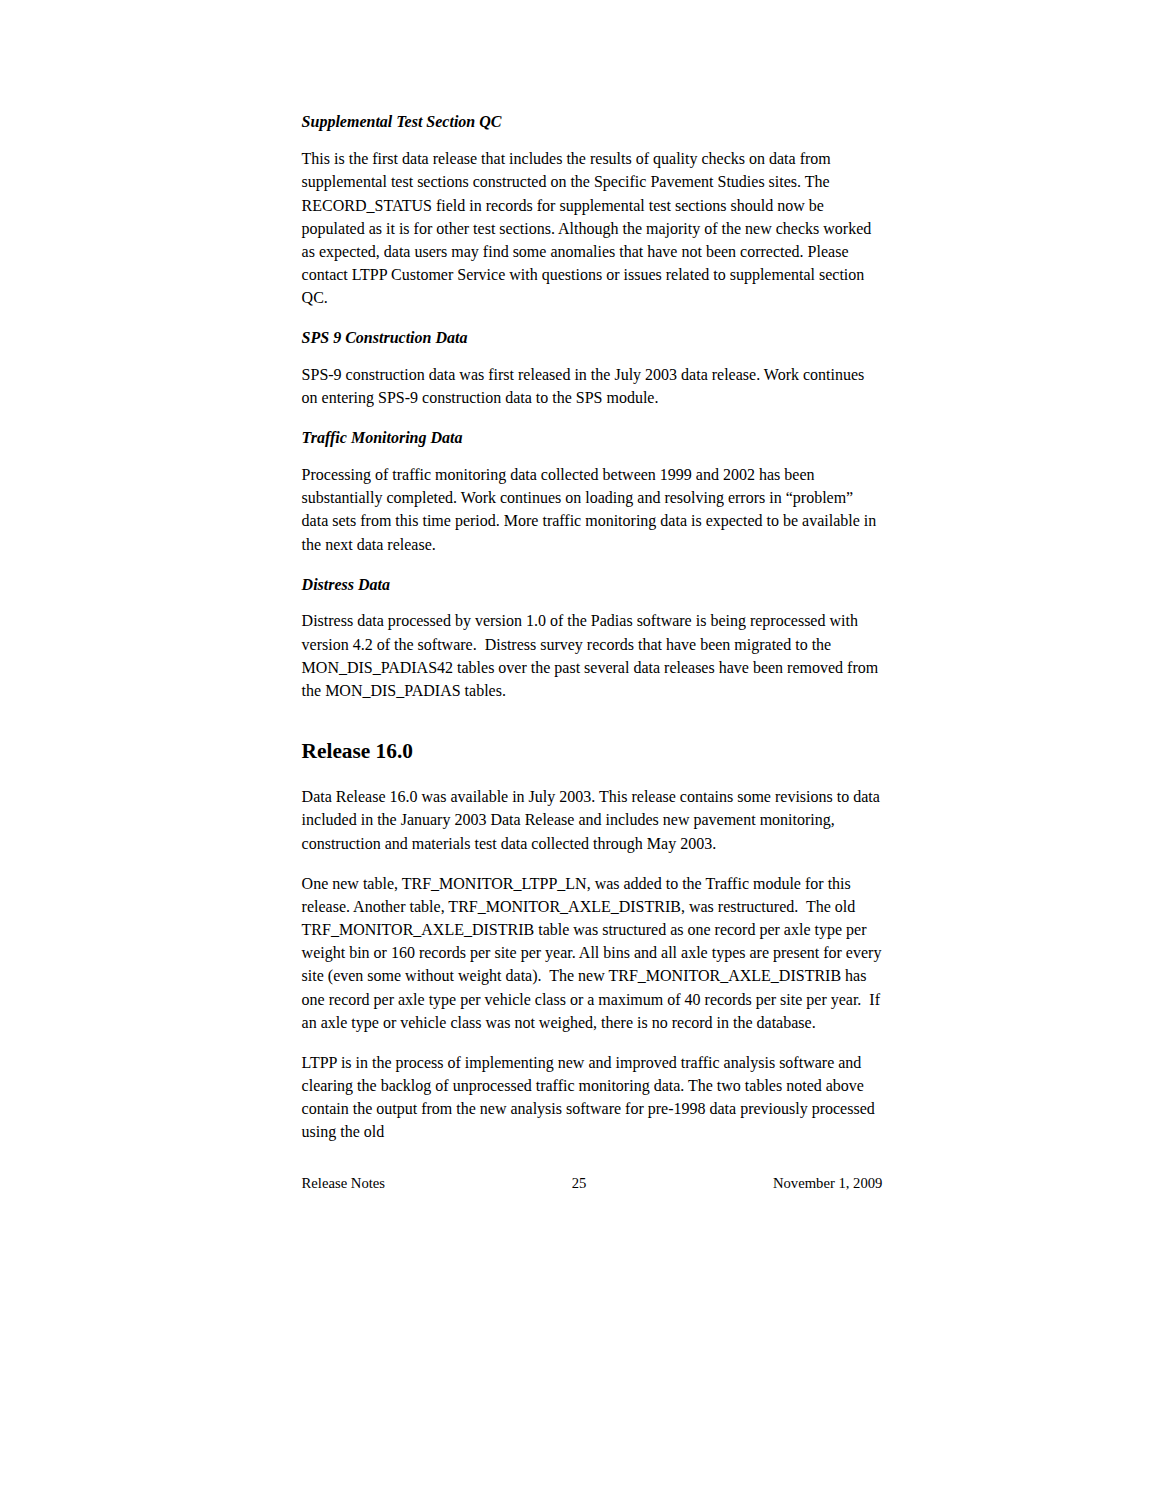Supplemental Test Section QC
This is the first data release that includes the results of quality checks on data from supplemental test sections constructed on the Specific Pavement Studies sites. The RECORD_STATUS field in records for supplemental test sections should now be populated as it is for other test sections. Although the majority of the new checks worked as expected, data users may find some anomalies that have not been corrected. Please contact LTPP Customer Service with questions or issues related to supplemental section QC.
SPS 9 Construction Data
SPS-9 construction data was first released in the July 2003 data release. Work continues on entering SPS-9 construction data to the SPS module.
Traffic Monitoring Data
Processing of traffic monitoring data collected between 1999 and 2002 has been substantially completed. Work continues on loading and resolving errors in “problem” data sets from this time period. More traffic monitoring data is expected to be available in the next data release.
Distress Data
Distress data processed by version 1.0 of the Padias software is being reprocessed with version 4.2 of the software. Distress survey records that have been migrated to the MON_DIS_PADIAS42 tables over the past several data releases have been removed from the MON_DIS_PADIAS tables.
Release 16.0
Data Release 16.0 was available in July 2003. This release contains some revisions to data included in the January 2003 Data Release and includes new pavement monitoring, construction and materials test data collected through May 2003.
One new table, TRF_MONITOR_LTPP_LN, was added to the Traffic module for this release. Another table, TRF_MONITOR_AXLE_DISTRIB, was restructured. The old TRF_MONITOR_AXLE_DISTRIB table was structured as one record per axle type per weight bin or 160 records per site per year. All bins and all axle types are present for every site (even some without weight data). The new TRF_MONITOR_AXLE_DISTRIB has one record per axle type per vehicle class or a maximum of 40 records per site per year. If an axle type or vehicle class was not weighed, there is no record in the database.
LTPP is in the process of implementing new and improved traffic analysis software and clearing the backlog of unprocessed traffic monitoring data. The two tables noted above contain the output from the new analysis software for pre-1998 data previously processed using the old
Release Notes
25
November 1, 2009